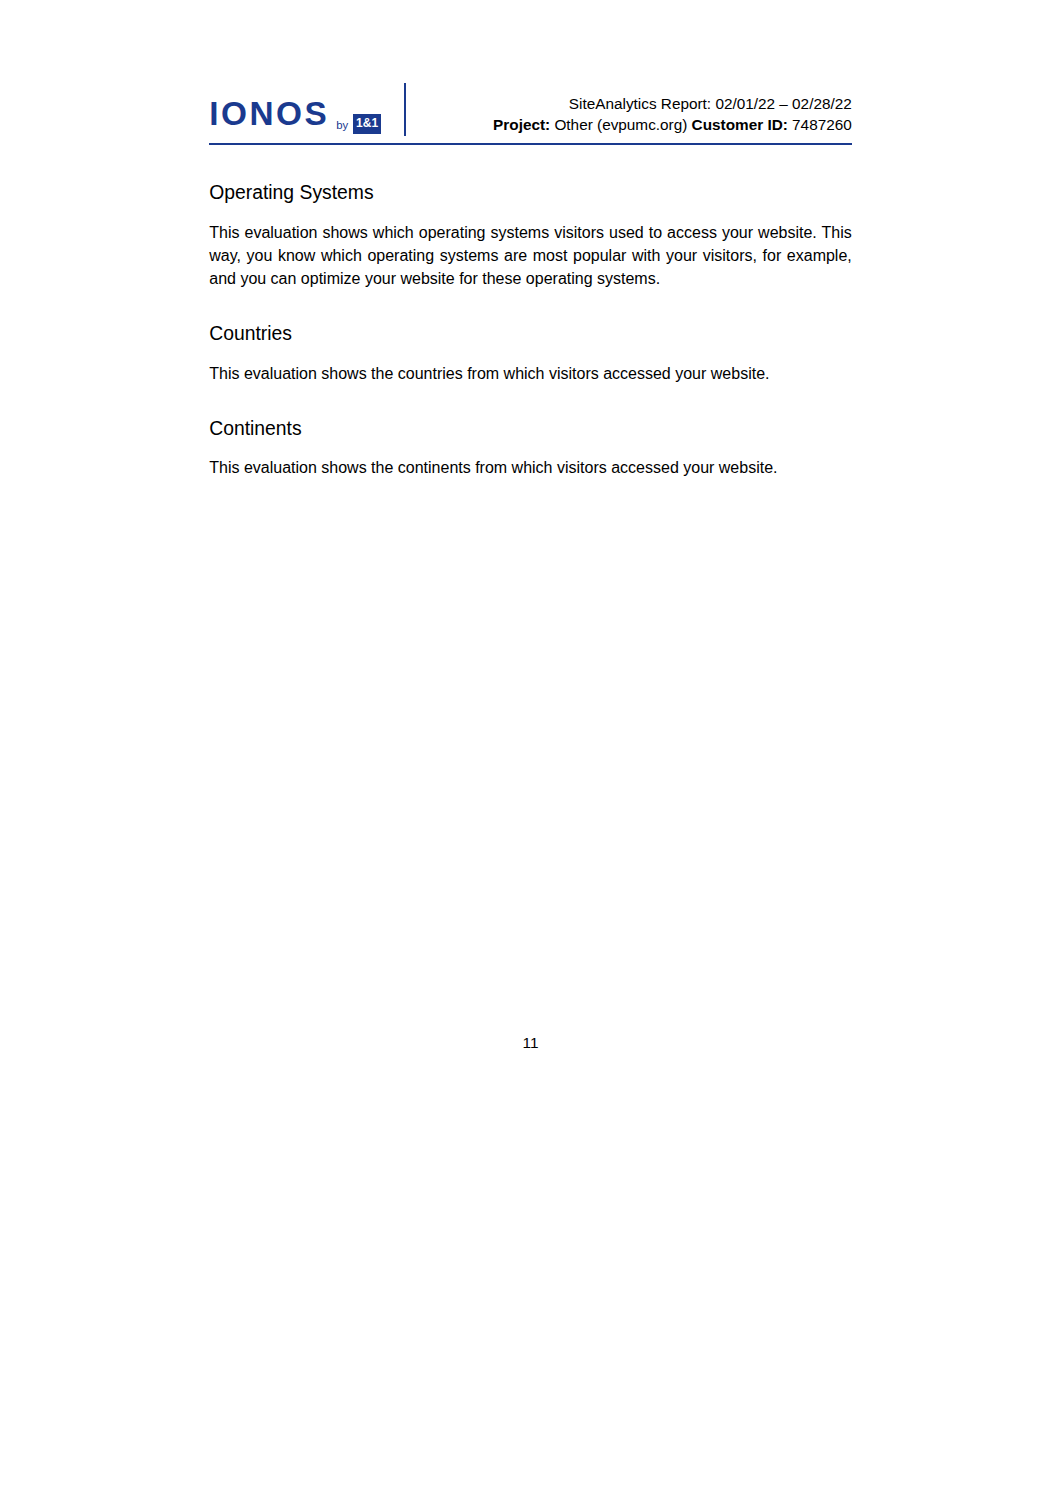IONOS by 1&1
SiteAnalytics Report: 02/01/22 – 02/28/22
Project: Other (evpumc.org) Customer ID: 7487260
Operating Systems
This evaluation shows which operating systems visitors used to access your website. This way, you know which operating systems are most popular with your visitors, for example, and you can optimize your website for these operating systems.
Countries
This evaluation shows the countries from which visitors accessed your website.
Continents
This evaluation shows the continents from which visitors accessed your website.
11